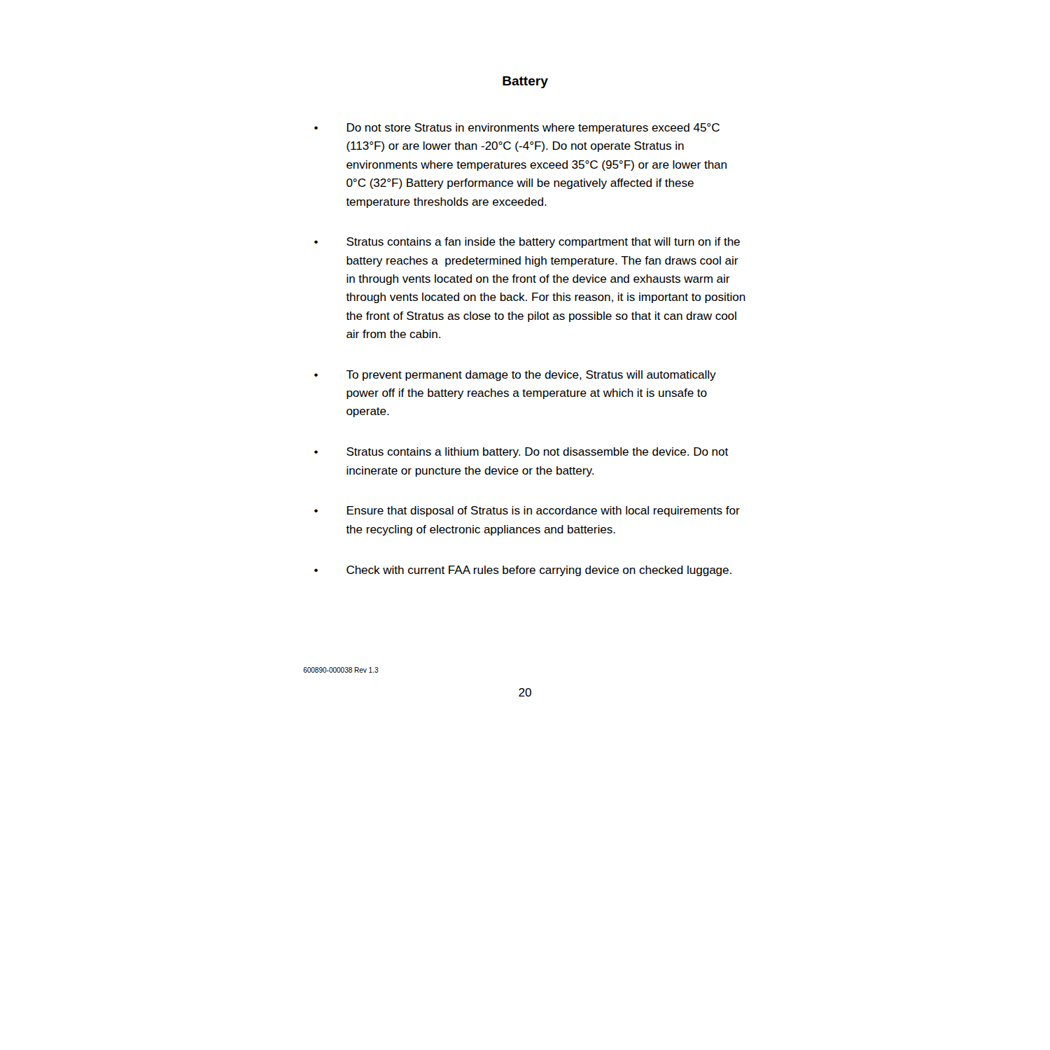Battery
Do not store Stratus in environments where temperatures exceed 45°C (113°F) or are lower than -20°C (-4°F). Do not operate Stratus in environments where temperatures exceed 35°C (95°F) or are lower than 0°C (32°F) Battery performance will be negatively affected if these temperature thresholds are exceeded.
Stratus contains a fan inside the battery compartment that will turn on if the battery reaches a predetermined high temperature. The fan draws cool air in through vents located on the front of the device and exhausts warm air through vents located on the back. For this reason, it is important to position the front of Stratus as close to the pilot as possible so that it can draw cool air from the cabin.
To prevent permanent damage to the device, Stratus will automatically power off if the battery reaches a temperature at which it is unsafe to operate.
Stratus contains a lithium battery. Do not disassemble the device. Do not incinerate or puncture the device or the battery.
Ensure that disposal of Stratus is in accordance with local requirements for the recycling of electronic appliances and batteries.
Check with current FAA rules before carrying device on checked luggage.
600890-000038 Rev 1.3
20